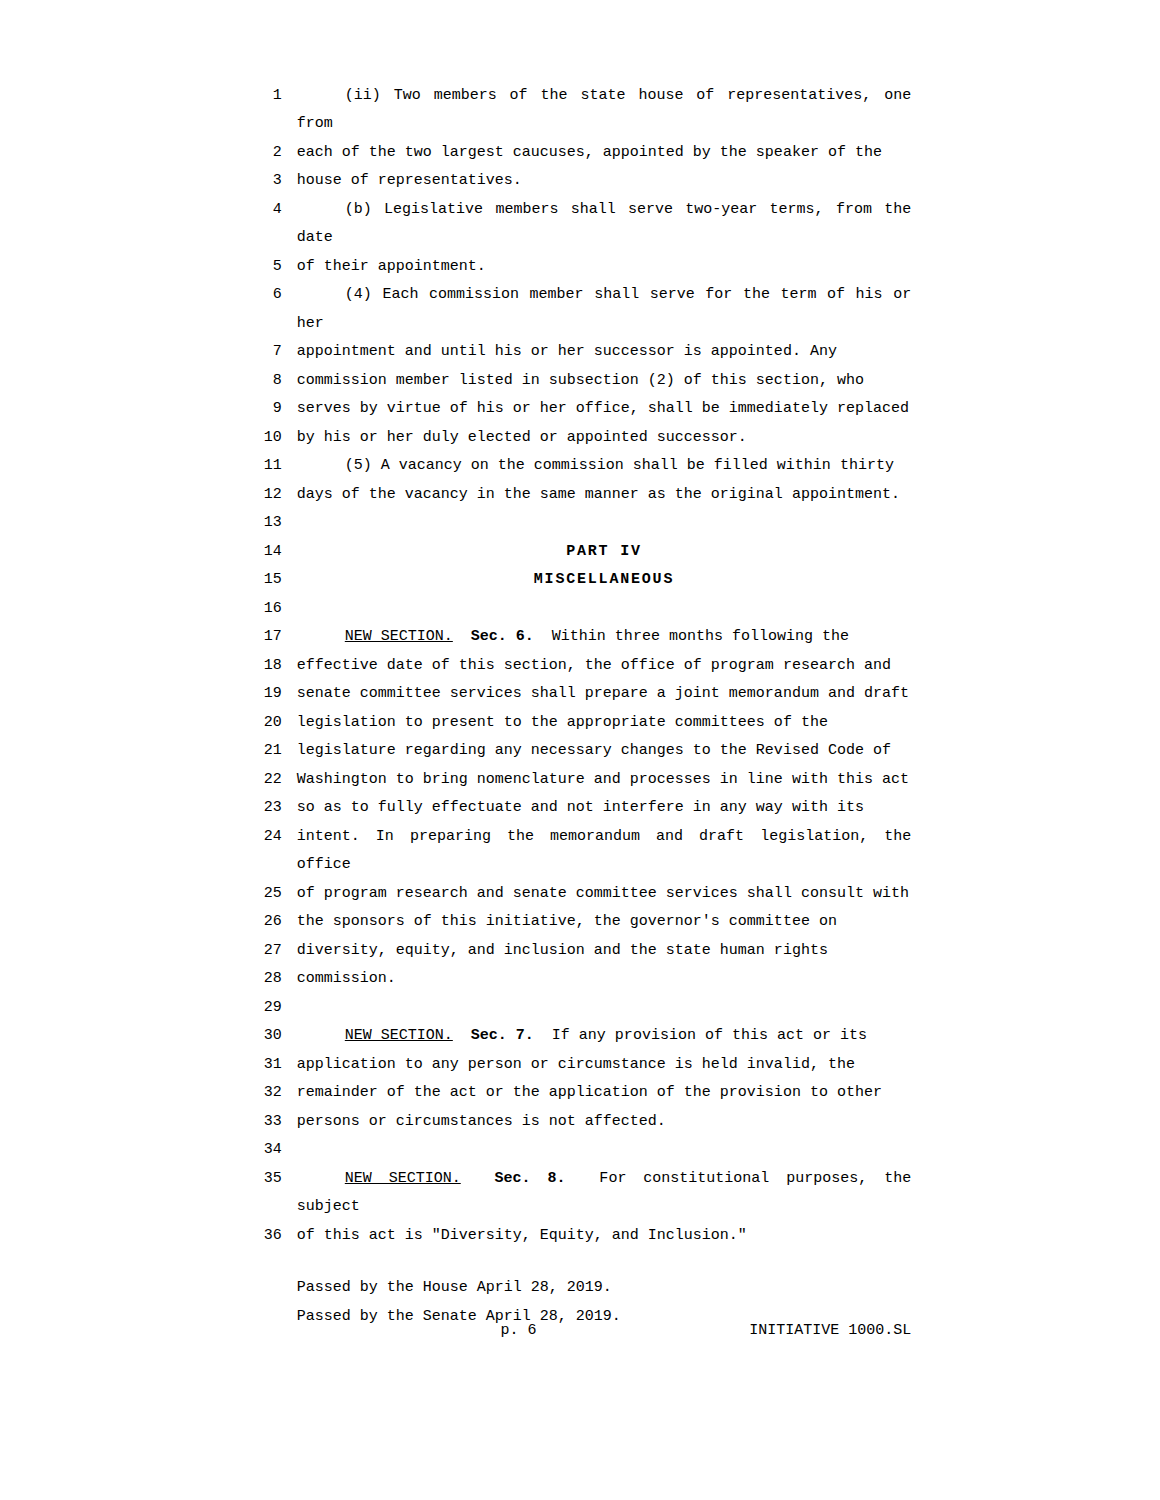(ii) Two members of the state house of representatives, one from
each of the two largest caucuses, appointed by the speaker of the
house of representatives.
(b) Legislative members shall serve two-year terms, from the date
of their appointment.
(4) Each commission member shall serve for the term of his or her
appointment and until his or her successor is appointed. Any
commission member listed in subsection (2) of this section, who
serves by virtue of his or her office, shall be immediately replaced
by his or her duly elected or appointed successor.
(5) A vacancy on the commission shall be filled within thirty
days of the vacancy in the same manner as the original appointment.
PART IV
MISCELLANEOUS
NEW SECTION. Sec. 6. Within three months following the
effective date of this section, the office of program research and
senate committee services shall prepare a joint memorandum and draft
legislation to present to the appropriate committees of the
legislature regarding any necessary changes to the Revised Code of
Washington to bring nomenclature and processes in line with this act
so as to fully effectuate and not interfere in any way with its
intent. In preparing the memorandum and draft legislation, the office
of program research and senate committee services shall consult with
the sponsors of this initiative, the governor's committee on
diversity, equity, and inclusion and the state human rights
commission.
NEW SECTION. Sec. 7. If any provision of this act or its
application to any person or circumstance is held invalid, the
remainder of the act or the application of the provision to other
persons or circumstances is not affected.
NEW SECTION. Sec. 8. For constitutional purposes, the subject
of this act is "Diversity, Equity, and Inclusion."
Passed by the House April 28, 2019.
Passed by the Senate April 28, 2019.
p. 6 INITIATIVE 1000.SL